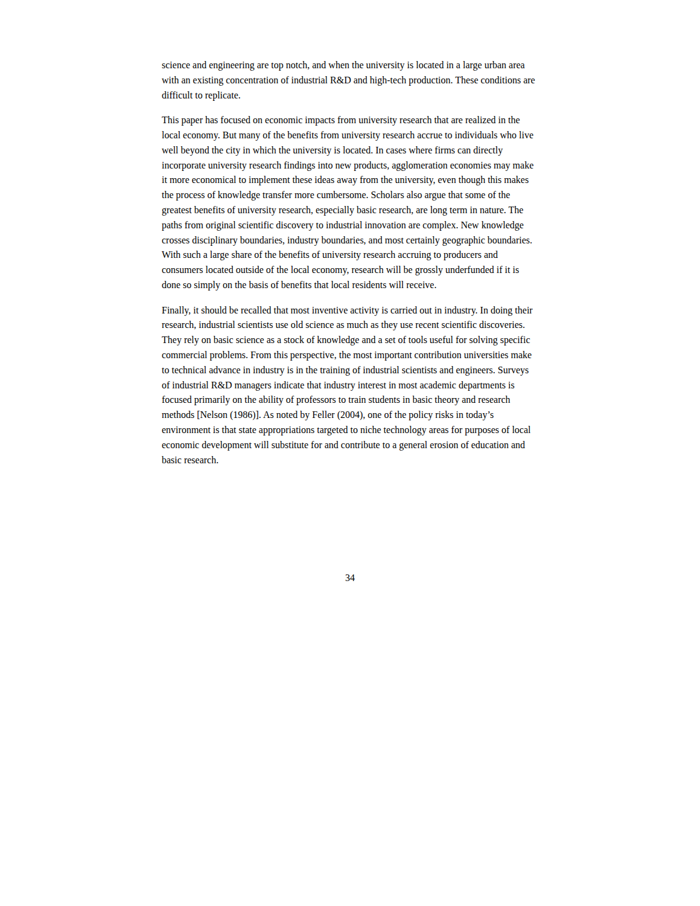science and engineering are top notch, and when the university is located in a large urban area with an existing concentration of industrial R&D and high-tech production. These conditions are difficult to replicate.
This paper has focused on economic impacts from university research that are realized in the local economy. But many of the benefits from university research accrue to individuals who live well beyond the city in which the university is located. In cases where firms can directly incorporate university research findings into new products, agglomeration economies may make it more economical to implement these ideas away from the university, even though this makes the process of knowledge transfer more cumbersome. Scholars also argue that some of the greatest benefits of university research, especially basic research, are long term in nature. The paths from original scientific discovery to industrial innovation are complex. New knowledge crosses disciplinary boundaries, industry boundaries, and most certainly geographic boundaries. With such a large share of the benefits of university research accruing to producers and consumers located outside of the local economy, research will be grossly underfunded if it is done so simply on the basis of benefits that local residents will receive.
Finally, it should be recalled that most inventive activity is carried out in industry. In doing their research, industrial scientists use old science as much as they use recent scientific discoveries. They rely on basic science as a stock of knowledge and a set of tools useful for solving specific commercial problems. From this perspective, the most important contribution universities make to technical advance in industry is in the training of industrial scientists and engineers. Surveys of industrial R&D managers indicate that industry interest in most academic departments is focused primarily on the ability of professors to train students in basic theory and research methods [Nelson (1986)]. As noted by Feller (2004), one of the policy risks in today’s environment is that state appropriations targeted to niche technology areas for purposes of local economic development will substitute for and contribute to a general erosion of education and basic research.
34